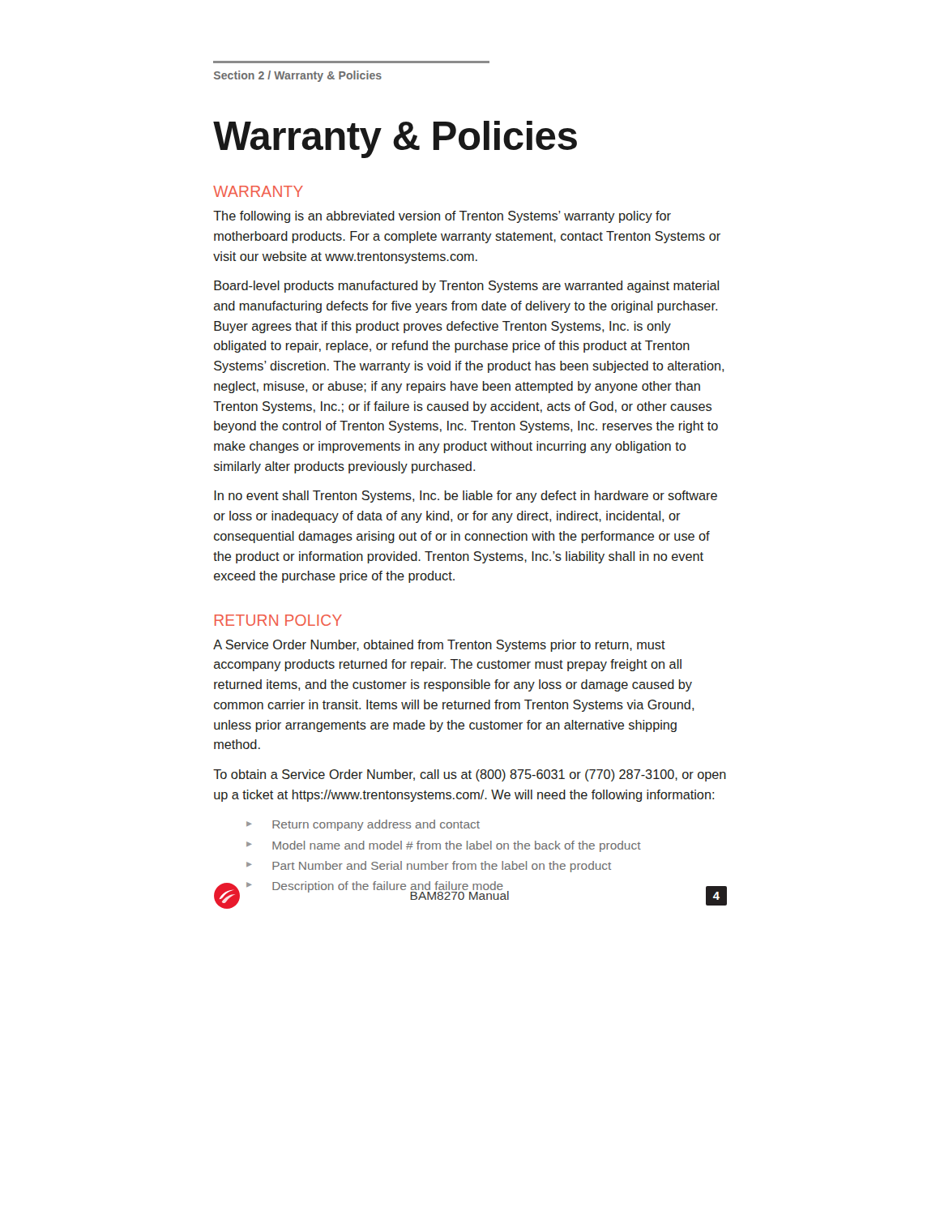Section 2 / Warranty & Policies
Warranty & Policies
WARRANTY
The following is an abbreviated version of Trenton Systems’ warranty policy for motherboard products. For a complete warranty statement, contact Trenton Systems or visit our website at www.trentonsystems.com.
Board-level products manufactured by Trenton Systems are warranted against material and manufacturing defects for five years from date of delivery to the original purchaser. Buyer agrees that if this product proves defective Trenton Systems, Inc. is only obligated to repair, replace, or refund the purchase price of this product at Trenton Systems’ discretion. The warranty is void if the product has been subjected to alteration, neglect, misuse, or abuse; if any repairs have been attempted by anyone other than Trenton Systems, Inc.; or if failure is caused by accident, acts of God, or other causes beyond the control of Trenton Systems, Inc. Trenton Systems, Inc. reserves the right to make changes or improvements in any product without incurring any obligation to similarly alter products previously purchased.
In no event shall Trenton Systems, Inc. be liable for any defect in hardware or software or loss or inadequacy of data of any kind, or for any direct, indirect, incidental, or consequential damages arising out of or in connection with the performance or use of the product or information provided. Trenton Systems, Inc.’s liability shall in no event exceed the purchase price of the product.
RETURN POLICY
A Service Order Number, obtained from Trenton Systems prior to return, must accompany products returned for repair. The customer must prepay freight on all returned items, and the customer is responsible for any loss or damage caused by common carrier in transit. Items will be returned from Trenton Systems via Ground, unless prior arrangements are made by the customer for an alternative shipping method.
To obtain a Service Order Number, call us at (800) 875-6031 or (770) 287-3100, or open up a ticket at https://www.trentonsystems.com/. We will need the following information:
Return company address and contact
Model name and model # from the label on the back of the product
Part Number and Serial number from the label on the product
Description of the failure and failure mode
BAM8270 Manual
4